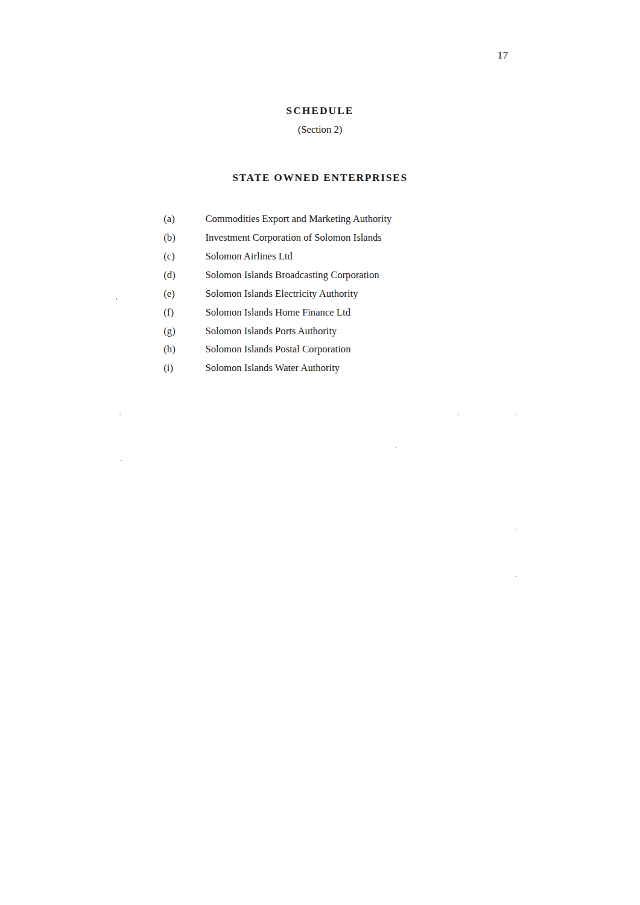17
SCHEDULE
(Section 2)
STATE OWNED ENTERPRISES
| (a) | Commodities Export and Marketing Authority |
| (b) | Investment Corporation of Solomon Islands |
| (c) | Solomon Airlines Ltd |
| (d) | Solomon Islands Broadcasting Corporation |
| (e) | Solomon Islands Electricity Authority |
| (f) | Solomon Islands Home Finance Ltd |
| (g) | Solomon Islands Ports Authority |
| (h) | Solomon Islands Postal Corporation |
| (i) | Solomon Islands Water Authority |
, . . . . . . . .